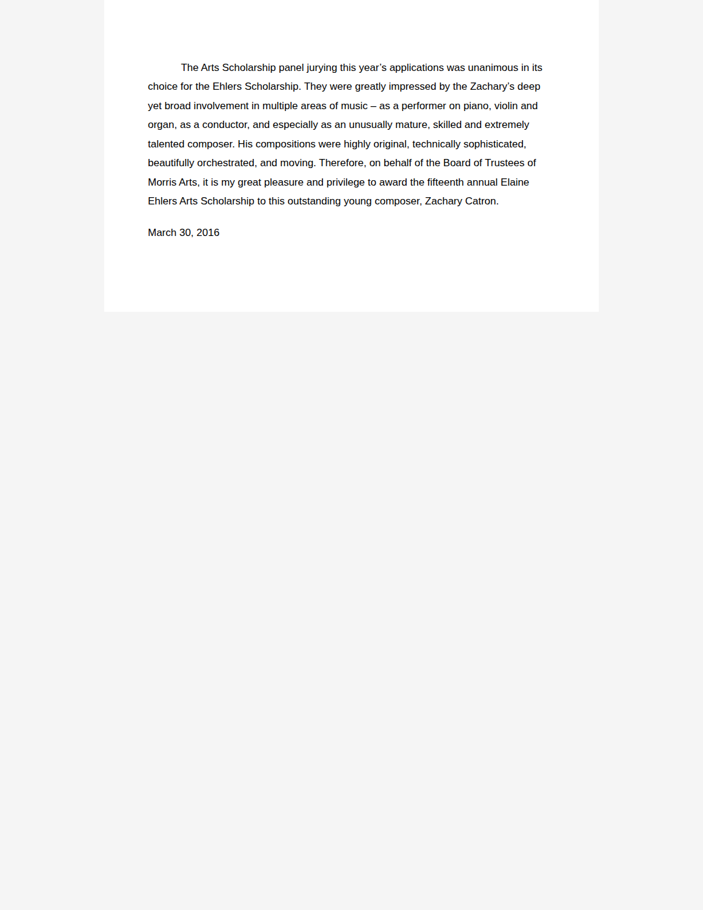The Arts Scholarship panel jurying this year’s applications was unanimous in its choice for the Ehlers Scholarship. They were greatly impressed by the Zachary’s deep yet broad involvement in multiple areas of music – as a performer on piano, violin and organ, as a conductor, and especially as an unusually mature, skilled and extremely talented composer. His compositions were highly original, technically sophisticated, beautifully orchestrated, and moving. Therefore, on behalf of the Board of Trustees of Morris Arts, it is my great pleasure and privilege to award the fifteenth annual Elaine Ehlers Arts Scholarship to this outstanding young composer, Zachary Catron.
March 30, 2016